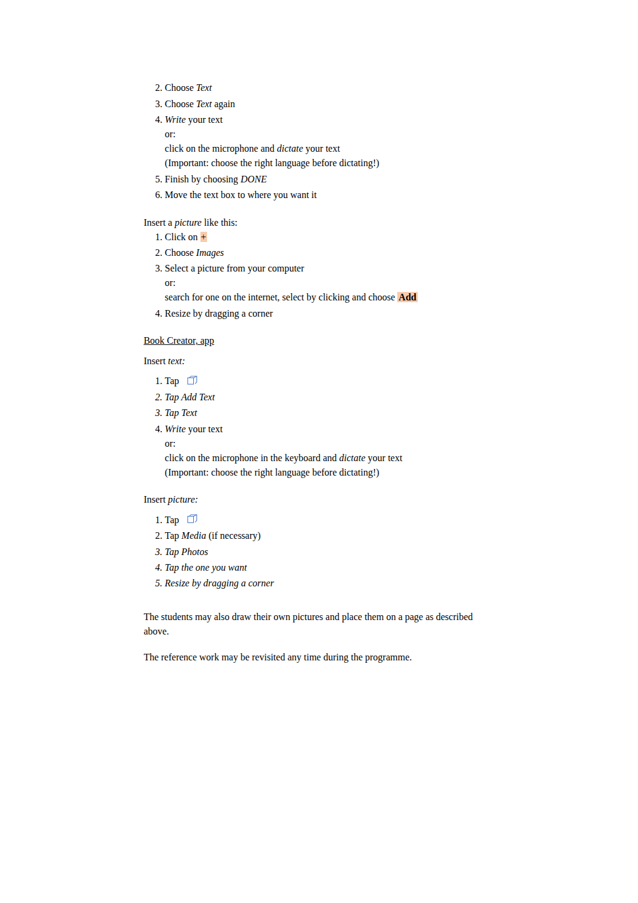Choose Text
Choose Text again
Write your text or: click on the microphone and dictate your text (Important: choose the right language before dictating!)
Finish by choosing DONE
Move the text box to where you want it
Insert a picture like this:
Click on +
Choose Images
Select a picture from your computer or: search for one on the internet, select by clicking and choose Add
Resize by dragging a corner
Book Creator, app
Insert text:
Tap
Tap Add Text
Tap Text
Write your text or: click on the microphone in the keyboard and dictate your text (Important: choose the right language before dictating!)
Insert picture:
Tap
Tap Media (if necessary)
Tap Photos
Tap the one you want
Resize by dragging a corner
The students may also draw their own pictures and place them on a page as described above.
The reference work may be revisited any time during the programme.